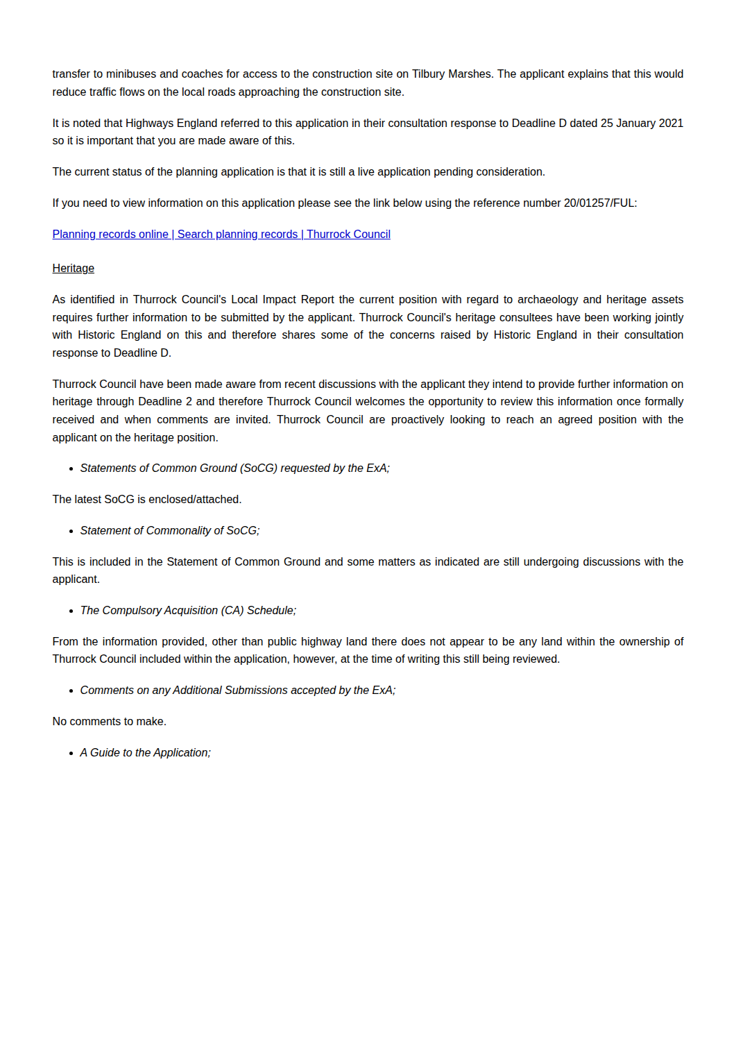transfer to minibuses and coaches for access to the construction site on Tilbury Marshes. The applicant explains that this would reduce traffic flows on the local roads approaching the construction site.
It is noted that Highways England referred to this application in their consultation response to Deadline D dated 25 January 2021 so it is important that you are made aware of this.
The current status of the planning application is that it is still a live application pending consideration.
If you need to view information on this application please see the link below using the reference number 20/01257/FUL:
Planning records online | Search planning records | Thurrock Council
Heritage
As identified in Thurrock Council's Local Impact Report the current position with regard to archaeology and heritage assets requires further information to be submitted by the applicant. Thurrock Council's heritage consultees have been working jointly with Historic England on this and therefore shares some of the concerns raised by Historic England in their consultation response to Deadline D.
Thurrock Council have been made aware from recent discussions with the applicant they intend to provide further information on heritage through Deadline 2 and therefore Thurrock Council welcomes the opportunity to review this information once formally received and when comments are invited. Thurrock Council are proactively looking to reach an agreed position with the applicant on the heritage position.
Statements of Common Ground (SoCG) requested by the ExA;
The latest SoCG is enclosed/attached.
Statement of Commonality of SoCG;
This is included in the Statement of Common Ground and some matters as indicated are still undergoing discussions with the applicant.
The Compulsory Acquisition (CA) Schedule;
From the information provided, other than public highway land there does not appear to be any land within the ownership of Thurrock Council included within the application, however, at the time of writing this still being reviewed.
Comments on any Additional Submissions accepted by the ExA;
No comments to make.
A Guide to the Application;